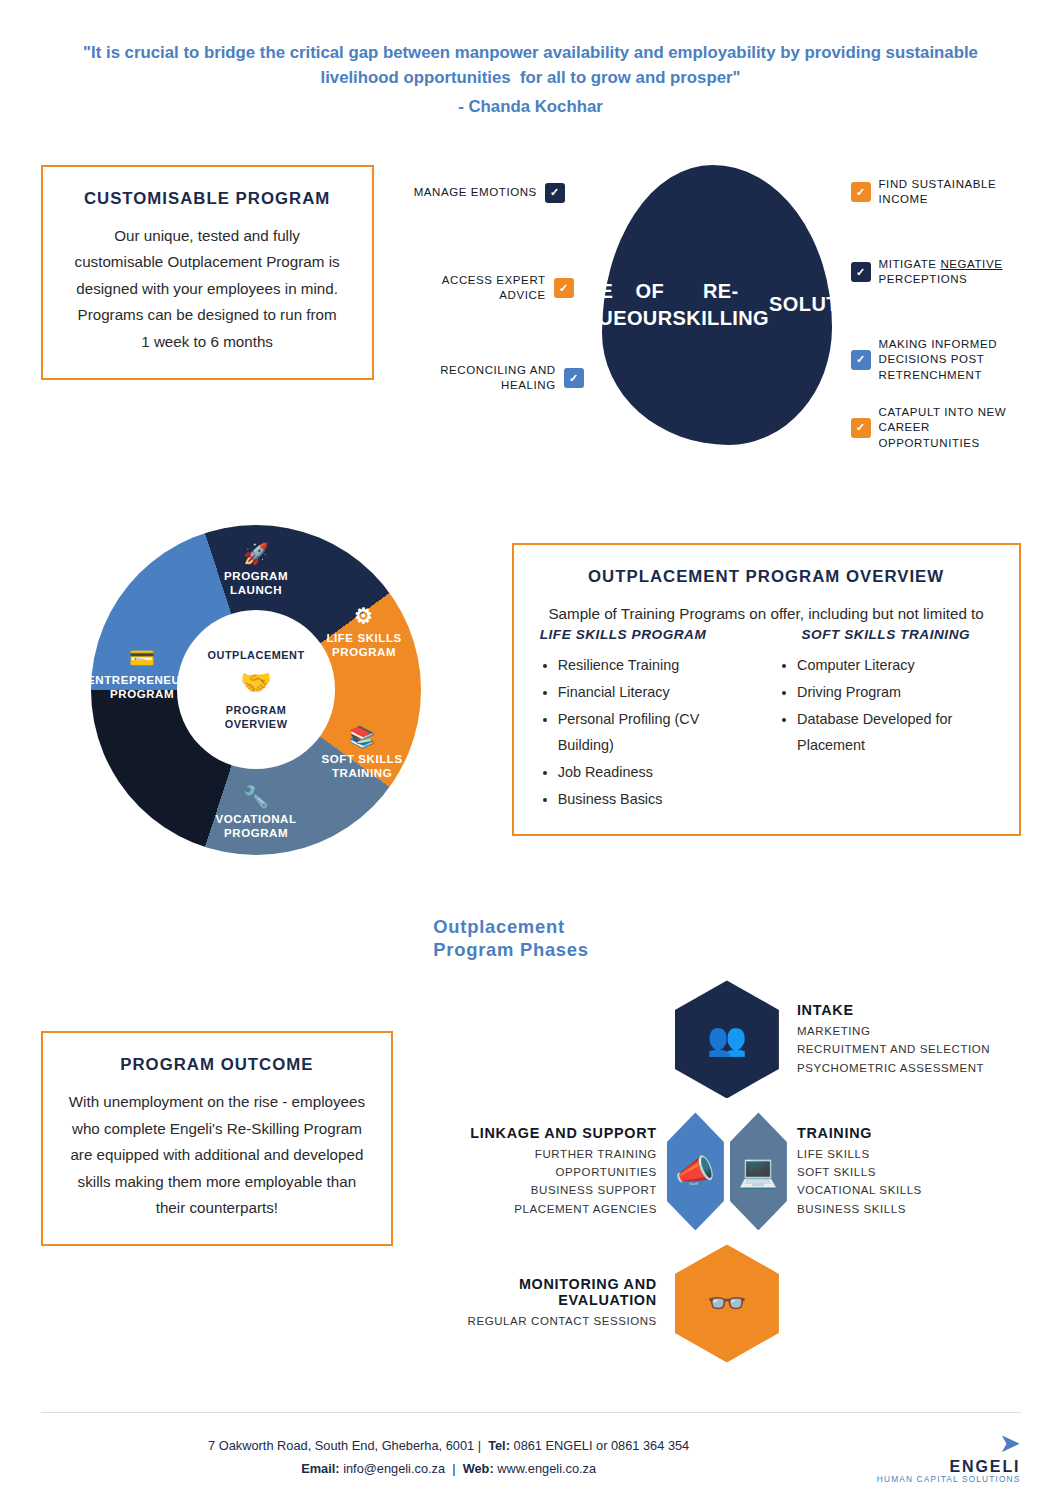"It is crucial to bridge the critical gap between manpower availability and employability by providing sustainable livelihood opportunities for all to grow and prosper" - Chanda Kochhar
Customisable Program
Our unique, tested and fully customisable Outplacement Program is designed with your employees in mind. Programs can be designed to run from
1 week to 6 months
THE VALUE OF OUR RE-SKILLING SOLUTION
✓Manage Emotions
✓Access Expert Advice
✓Reconciling and Healing
✓Find Sustainable Income
✓Mitigate Negative Perceptions
✓Making Informed Decisions Post Retrenchment
✓Catapult into New Career Opportunities
🚀Program Launch
⚙Life Skills Program
📚Soft Skills Training
🔧Vocational Program
💳Entrepreneurship Program
Outplacement 🤝 Program
Overview
Outplacement Program Overview
Sample of Training Programs on offer, including but not limited to
Life Skills Program
Resilience Training
Financial Literacy
Personal Profiling (CV Building)
Job Readiness
Business Basics
Soft Skills Training
Computer Literacy
Driving Program
Database Developed for Placement
Program Outcome
With unemployment on the rise - employees who complete Engeli's Re-Skilling Program are equipped with additional and developed skills making them more employable than their counterparts!
Outplacement
Program Phases
👥
Intake
Marketing
Recruitment and Selection
Psychometric Assessment
Linkage and Support
Further Training Opportunities
Business Support
Placement Agencies
📣
💻
Training
Life Skills
Soft Skills
Vocational Skills
Business Skills
Monitoring and Evaluation
Regular Contact Sessions
👓
7 Oakworth Road, South End, Gheberha, 6001 | Tel: 0861 ENGELI or 0861 364 354
Email: info@engeli.co.za | Web: www.engeli.co.za
➤
ENGELI
Human Capital Solutions